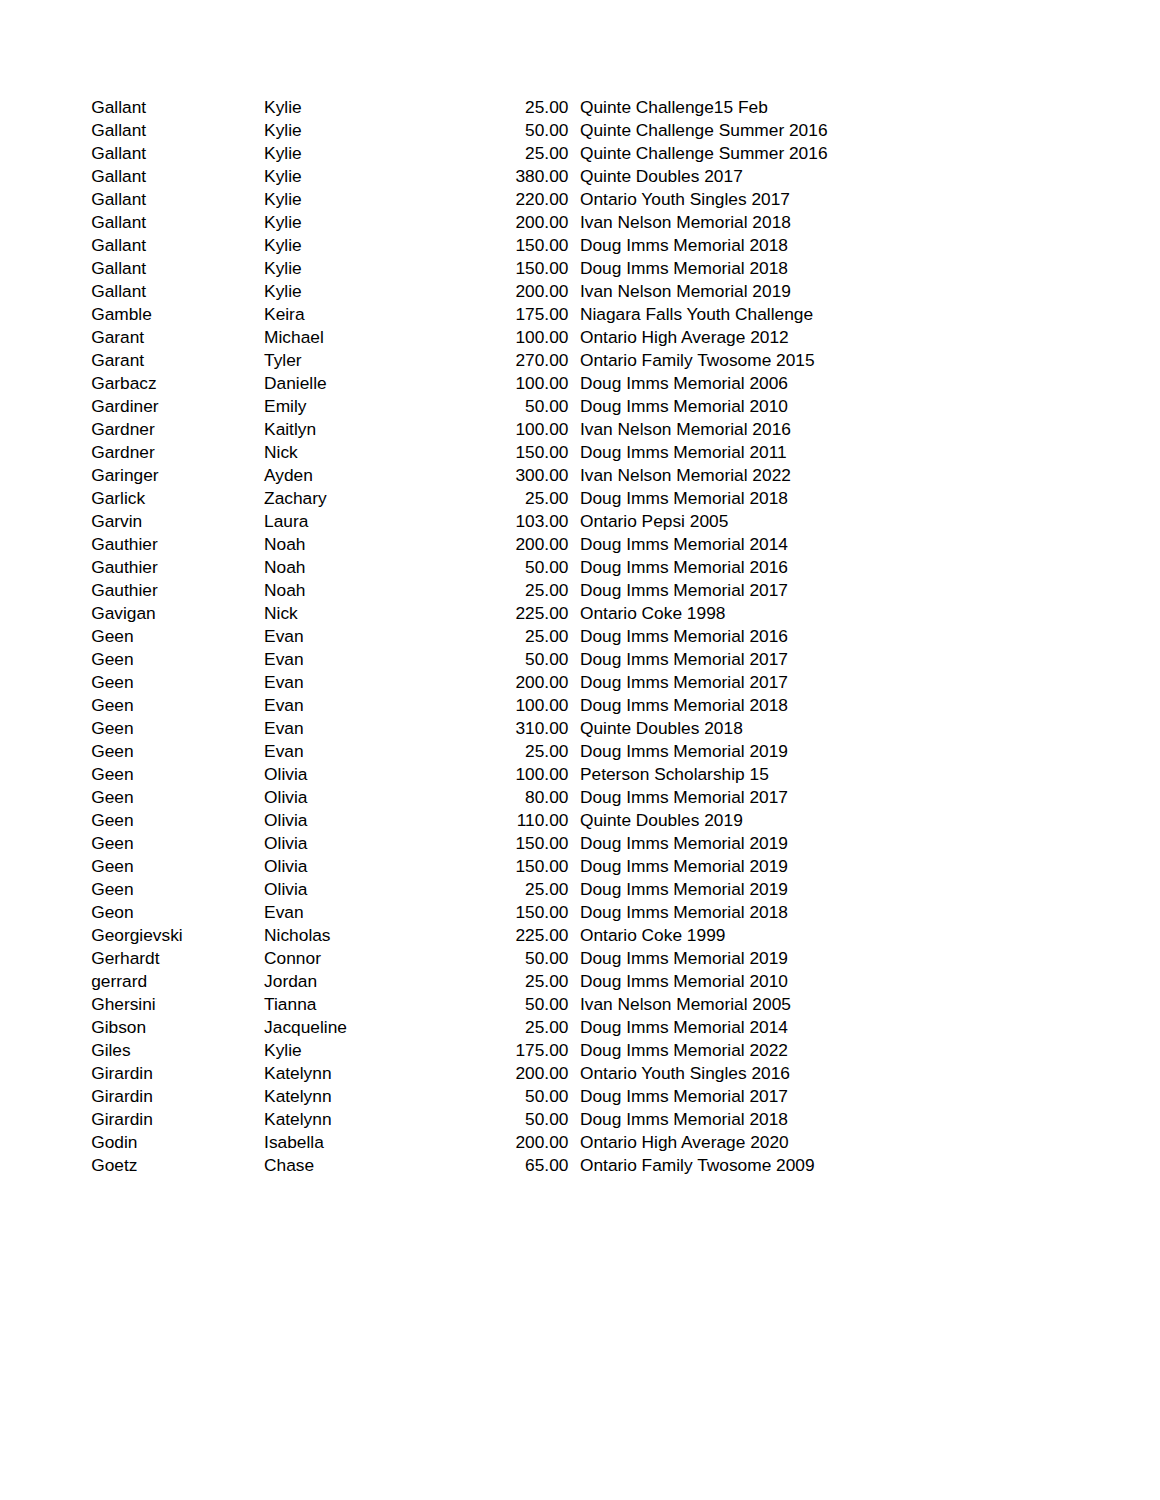| Gallant | Kylie | 25.00 | Quinte Challenge15 Feb |
| Gallant | Kylie | 50.00 | Quinte Challenge Summer 2016 |
| Gallant | Kylie | 25.00 | Quinte Challenge Summer 2016 |
| Gallant | Kylie | 380.00 | Quinte Doubles 2017 |
| Gallant | Kylie | 220.00 | Ontario Youth Singles 2017 |
| Gallant | Kylie | 200.00 | Ivan Nelson Memorial 2018 |
| Gallant | Kylie | 150.00 | Doug Imms Memorial 2018 |
| Gallant | Kylie | 150.00 | Doug Imms Memorial 2018 |
| Gallant | Kylie | 200.00 | Ivan Nelson Memorial 2019 |
| Gamble | Keira | 175.00 | Niagara Falls Youth Challenge |
| Garant | Michael | 100.00 | Ontario High Average 2012 |
| Garant | Tyler | 270.00 | Ontario Family Twosome 2015 |
| Garbacz | Danielle | 100.00 | Doug Imms Memorial 2006 |
| Gardiner | Emily | 50.00 | Doug Imms Memorial 2010 |
| Gardner | Kaitlyn | 100.00 | Ivan Nelson Memorial 2016 |
| Gardner | Nick | 150.00 | Doug Imms Memorial 2011 |
| Garinger | Ayden | 300.00 | Ivan Nelson Memorial 2022 |
| Garlick | Zachary | 25.00 | Doug Imms Memorial 2018 |
| Garvin | Laura | 103.00 | Ontario Pepsi 2005 |
| Gauthier | Noah | 200.00 | Doug Imms Memorial 2014 |
| Gauthier | Noah | 50.00 | Doug Imms Memorial 2016 |
| Gauthier | Noah | 25.00 | Doug Imms Memorial 2017 |
| Gavigan | Nick | 225.00 | Ontario Coke 1998 |
| Geen | Evan | 25.00 | Doug Imms Memorial 2016 |
| Geen | Evan | 50.00 | Doug Imms Memorial 2017 |
| Geen | Evan | 200.00 | Doug Imms Memorial 2017 |
| Geen | Evan | 100.00 | Doug Imms Memorial 2018 |
| Geen | Evan | 310.00 | Quinte Doubles 2018 |
| Geen | Evan | 25.00 | Doug Imms Memorial 2019 |
| Geen | Olivia | 100.00 | Peterson Scholarship 15 |
| Geen | Olivia | 80.00 | Doug Imms Memorial 2017 |
| Geen | Olivia | 110.00 | Quinte Doubles 2019 |
| Geen | Olivia | 150.00 | Doug Imms Memorial 2019 |
| Geen | Olivia | 150.00 | Doug Imms Memorial 2019 |
| Geen | Olivia | 25.00 | Doug Imms Memorial 2019 |
| Geon | Evan | 150.00 | Doug Imms Memorial 2018 |
| Georgievski | Nicholas | 225.00 | Ontario Coke 1999 |
| Gerhardt | Connor | 50.00 | Doug Imms Memorial 2019 |
| gerrard | Jordan | 25.00 | Doug Imms Memorial 2010 |
| Ghersini | Tianna | 50.00 | Ivan Nelson Memorial 2005 |
| Gibson | Jacqueline | 25.00 | Doug Imms Memorial 2014 |
| Giles | Kylie | 175.00 | Doug Imms Memorial 2022 |
| Girardin | Katelynn | 200.00 | Ontario Youth Singles 2016 |
| Girardin | Katelynn | 50.00 | Doug Imms Memorial 2017 |
| Girardin | Katelynn | 50.00 | Doug Imms Memorial 2018 |
| Godin | Isabella | 200.00 | Ontario High Average 2020 |
| Goetz | Chase | 65.00 | Ontario Family Twosome 2009 |